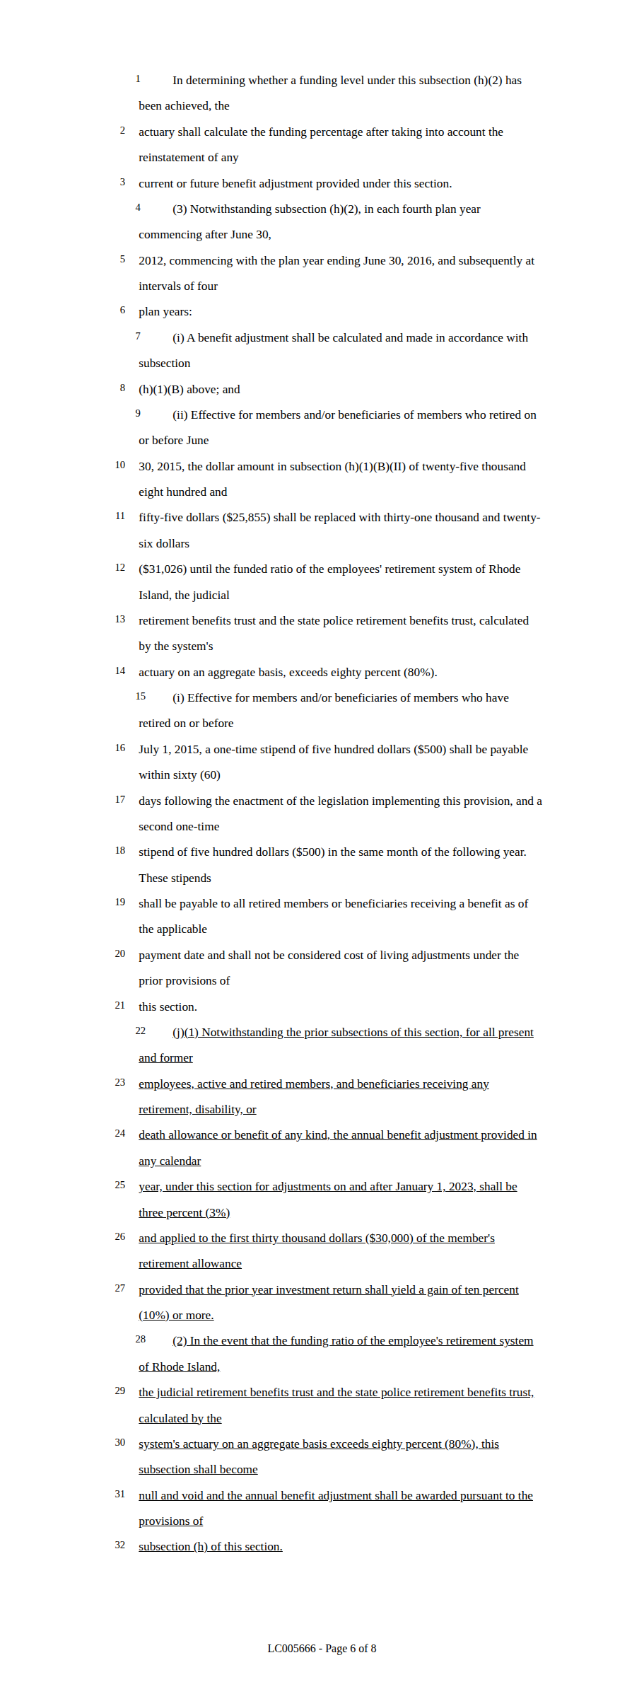In determining whether a funding level under this subsection (h)(2) has been achieved, the
actuary shall calculate the funding percentage after taking into account the reinstatement of any
current or future benefit adjustment provided under this section.
(3) Notwithstanding subsection (h)(2), in each fourth plan year commencing after June 30,
2012, commencing with the plan year ending June 30, 2016, and subsequently at intervals of four
plan years:
(i) A benefit adjustment shall be calculated and made in accordance with subsection
(h)(1)(B) above; and
(ii) Effective for members and/or beneficiaries of members who retired on or before June
30, 2015, the dollar amount in subsection (h)(1)(B)(II) of twenty-five thousand eight hundred and
fifty-five dollars ($25,855) shall be replaced with thirty-one thousand and twenty-six dollars
($31,026) until the funded ratio of the employees' retirement system of Rhode Island, the judicial
retirement benefits trust and the state police retirement benefits trust, calculated by the system's
actuary on an aggregate basis, exceeds eighty percent (80%).
(i) Effective for members and/or beneficiaries of members who have retired on or before
July 1, 2015, a one-time stipend of five hundred dollars ($500) shall be payable within sixty (60)
days following the enactment of the legislation implementing this provision, and a second one-time
stipend of five hundred dollars ($500) in the same month of the following year. These stipends
shall be payable to all retired members or beneficiaries receiving a benefit as of the applicable
payment date and shall not be considered cost of living adjustments under the prior provisions of
this section.
(j)(1) Notwithstanding the prior subsections of this section, for all present and former
employees, active and retired members, and beneficiaries receiving any retirement, disability, or
death allowance or benefit of any kind, the annual benefit adjustment provided in any calendar
year, under this section for adjustments on and after January 1, 2023, shall be three percent (3%)
and applied to the first thirty thousand dollars ($30,000) of the member's retirement allowance
provided that the prior year investment return shall yield a gain of ten percent (10%) or more.
(2) In the event that the funding ratio of the employee's retirement system of Rhode Island,
the judicial retirement benefits trust and the state police retirement benefits trust, calculated by the
system's actuary on an aggregate basis exceeds eighty percent (80%), this subsection shall become
null and void and the annual benefit adjustment shall be awarded pursuant to the provisions of
subsection (h) of this section.
LC005666 - Page 6 of 8